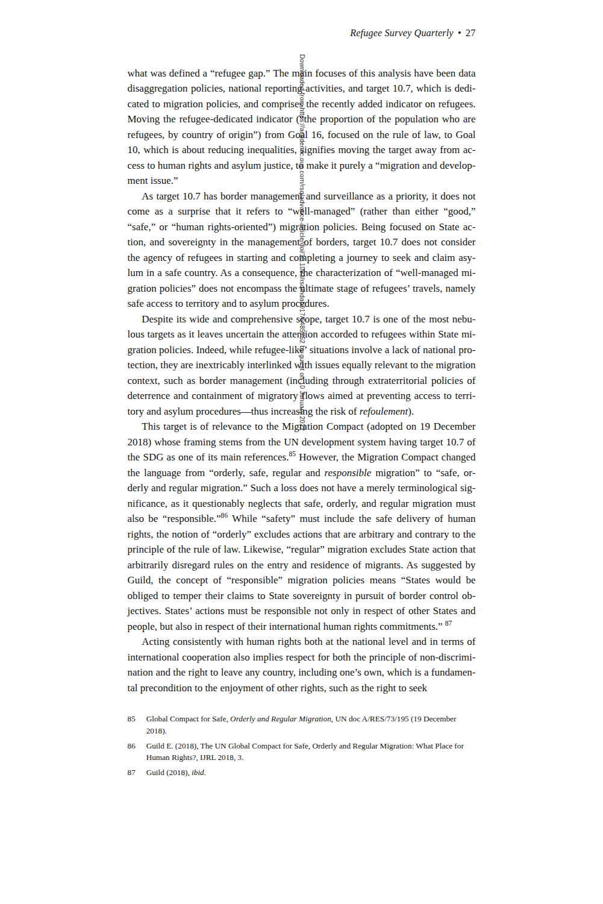Downloaded from https://academic.oup.com/rsq/advance-article/doi/10.1093/rsq/hdab017/6485752 by guest on 10 January 2022
Refugee Survey Quarterly•27
what was defined a “refugee gap.” The main focuses of this analysis have been data disaggregation policies, national reporting activities, and target 10.7, which is dedicated to migration policies, and comprises the recently added indicator on refugees. Moving the refugee-dedicated indicator (“the proportion of the population who are refugees, by country of origin”) from Goal 16, focused on the rule of law, to Goal 10, which is about reducing inequalities, signifies moving the target away from access to human rights and asylum justice, to make it purely a “migration and development issue.”
As target 10.7 has border management and surveillance as a priority, it does not come as a surprise that it refers to “well-managed” (rather than either “good,” “safe,” or “human rights-oriented”) migration policies. Being focused on State action, and sovereignty in the management of borders, target 10.7 does not consider the agency of refugees in starting and completing a journey to seek and claim asylum in a safe country. As a consequence, the characterization of “well-managed migration policies” does not encompass the ultimate stage of refugees’ travels, namely safe access to territory and to asylum procedures.
Despite its wide and comprehensive scope, target 10.7 is one of the most nebulous targets as it leaves uncertain the attention accorded to refugees within State migration policies. Indeed, while refugee-like’ situations involve a lack of national protection, they are inextricably interlinked with issues equally relevant to the migration context, such as border management (including through extraterritorial policies of deterrence and containment of migratory flows aimed at preventing access to territory and asylum procedures—thus increasing the risk of refoulement).
This target is of relevance to the Migration Compact (adopted on 19 December 2018) whose framing stems from the UN development system having target 10.7 of the SDG as one of its main references.85 However, the Migration Compact changed the language from “orderly, safe, regular and responsible migration” to “safe, orderly and regular migration.” Such a loss does not have a merely terminological significance, as it questionably neglects that safe, orderly, and regular migration must also be “responsible.”86 While “safety” must include the safe delivery of human rights, the notion of “orderly” excludes actions that are arbitrary and contrary to the principle of the rule of law. Likewise, “regular” migration excludes State action that arbitrarily disregard rules on the entry and residence of migrants. As suggested by Guild, the concept of “responsible” migration policies means “States would be obliged to temper their claims to State sovereignty in pursuit of border control objectives. States’ actions must be responsible not only in respect of other States and people, but also in respect of their international human rights commitments.” 87
Acting consistently with human rights both at the national level and in terms of international cooperation also implies respect for both the principle of non-discrimination and the right to leave any country, including one’s own, which is a fundamental precondition to the enjoyment of other rights, such as the right to seek
85 Global Compact for Safe, Orderly and Regular Migration, UN doc A/RES/73/195 (19 December 2018).
86 Guild E. (2018), The UN Global Compact for Safe, Orderly and Regular Migration: What Place for Human Rights?, IJRL 2018, 3.
87 Guild (2018), ibid.